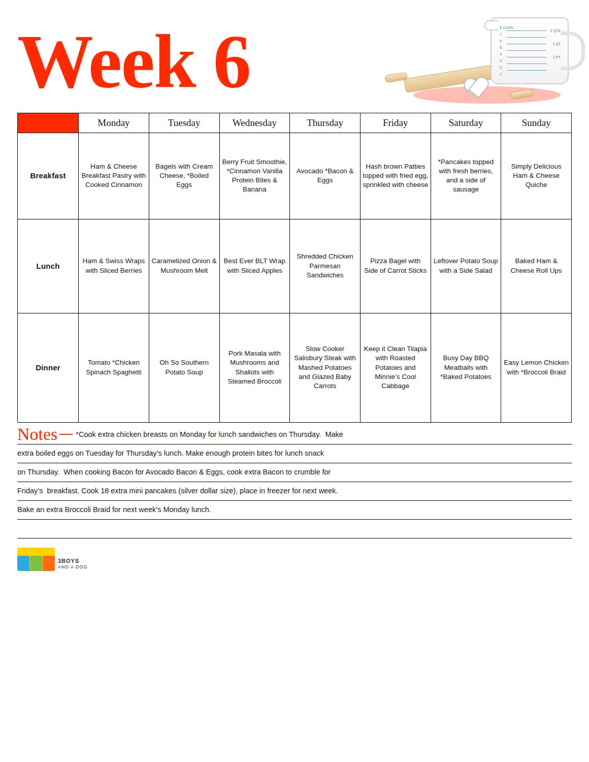Week 6
8 CUPS 7 6 5 4 3 2 1
2 QTS 1 QT 1 PT
| | Monday | Tuesday | Wednesday | Thursday | Friday | Saturday | Sunday |
| --- | --- | --- | --- | --- | --- | --- | --- |
| Breakfast | Ham & Cheese Breakfast Pastry with Cooked Cinnamon | Bagels with Cream Cheese, *Boiled Eggs | Berry Fruit Smoothie, *Cinnamon Vanilla Protein Bites & Banana | Avocado *Bacon & Eggs | Hash brown Patties topped with fried egg, sprinkled with cheese | *Pancakes topped with fresh berries, and a side of sausage | Simply Delicious Ham & Cheese Quiche |
| Lunch | Ham & Swiss Wraps with Sliced Berries | Caramelized Onion & Mushroom Melt | Best Ever BLT Wrap with Sliced Apples | Shredded Chicken Parmesan Sandwiches | Pizza Bagel with Side of Carrot Sticks | Leftover Potato Soup with a Side Salad | Baked Ham & Cheese Roll Ups |
| Dinner | Tomato *Chicken Spinach Spaghetti | Oh So Southern Potato Soup | Pork Masala with Mushrooms and Shallots with Steamed Broccoli | Slow Cooker Salisbury Steak with Mashed Potatoes and Glazed Baby Carrots | Keep it Clean Tilapia with Roasted Potatoes and Minnie’s Cool Cabbage | Busy Day BBQ Meatballs with *Baked Potatoes | Easy Lemon Chicken with *Broccoli Braid |
Notes*Cook extra chicken breasts on Monday for lunch sandwiches on Thursday. Make
extra boiled eggs on Tuesday for Thursday’s lunch. Make enough protein bites for lunch snack
on Thursday. When cooking Bacon for Avocado Bacon & Eggs, cook extra Bacon to crumble for
Friday’s breakfast. Cook 18 extra mini pancakes (silver dollar size), place in freezer for next week.
Bake an extra Broccoli Braid for next week’s Monday lunch.
3BOYS AND A DOG